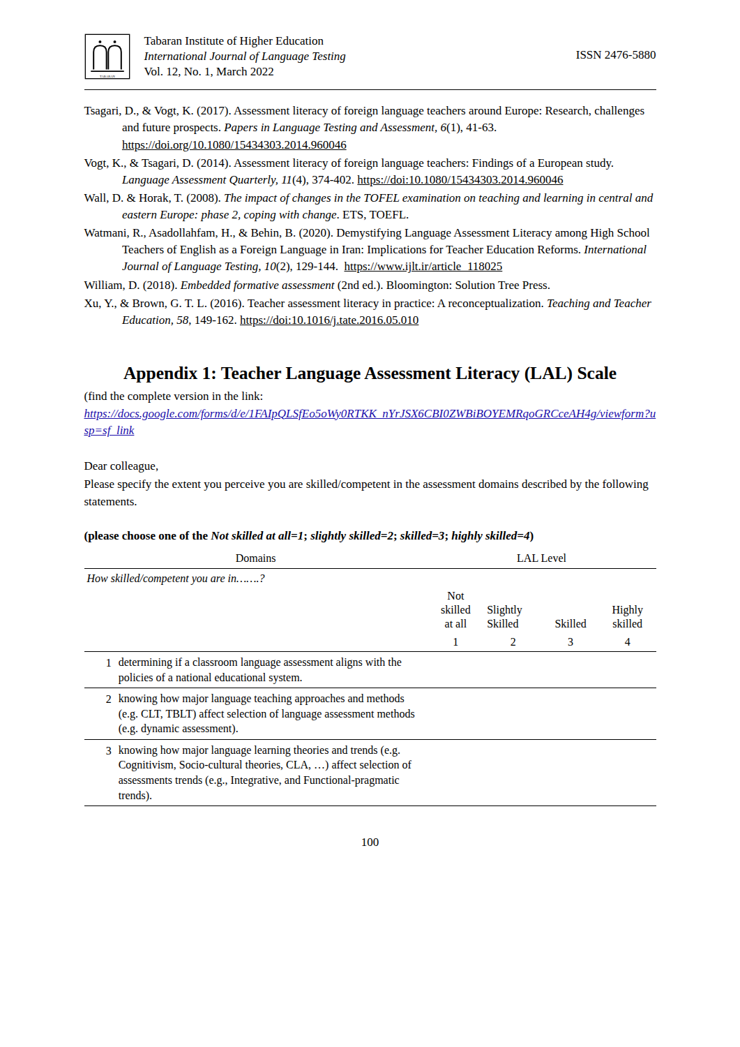TABARAN
Tabaran Institute of Higher Education
International Journal of Language Testing
Vol. 12, No. 1, March 2022
ISSN 2476-5880
Tsagari, D., & Vogt, K. (2017). Assessment literacy of foreign language teachers around Europe: Research, challenges and future prospects. Papers in Language Testing and Assessment, 6(1), 41-63. https://doi.org/10.1080/15434303.2014.960046
Vogt, K., & Tsagari, D. (2014). Assessment literacy of foreign language teachers: Findings of a European study. Language Assessment Quarterly, 11(4), 374-402. https://doi:10.1080/15434303.2014.960046
Wall, D. & Horak, T. (2008). The impact of changes in the TOFEL examination on teaching and learning in central and eastern Europe: phase 2, coping with change. ETS, TOEFL.
Watmani, R., Asadollahfam, H., & Behin, B. (2020). Demystifying Language Assessment Literacy among High School Teachers of English as a Foreign Language in Iran: Implications for Teacher Education Reforms. International Journal of Language Testing, 10(2), 129-144. https://www.ijlt.ir/article_118025
William, D. (2018). Embedded formative assessment (2nd ed.). Bloomington: Solution Tree Press.
Xu, Y., & Brown, G. T. L. (2016). Teacher assessment literacy in practice: A reconceptualization. Teaching and Teacher Education, 58, 149-162. https://doi:10.1016/j.tate.2016.05.010
Appendix 1: Teacher Language Assessment Literacy (LAL) Scale
(find the complete version in the link:
https://docs.google.com/forms/d/e/1FAIpQLSfEo5oWy0RTKK_nYrJSX6CBI0ZWBiBOYEMRqoGRCceAH4g/viewform?usp=sf_link
Dear colleague,
Please specify the extent you perceive you are skilled/competent in the assessment domains described by the following statements.
(please choose one of the Not skilled at all=1; slightly skilled=2; skilled=3; highly skilled=4)
| Domains | LAL Level |
| --- | --- |
| How skilled/competent you are in…….? | |
| | Not skilled at all | Slightly Skilled | Skilled | Highly skilled |
| | 1 | 2 | 3 | 4 |
| 1 | determining if a classroom language assessment aligns with the policies of a national educational system. | | | | |
| 2 | knowing how major language teaching approaches and methods (e.g. CLT, TBLT) affect selection of language assessment methods (e.g. dynamic assessment). | | | | |
| 3 | knowing how major language learning theories and trends (e.g. Cognitivism, Socio-cultural theories, CLA, …) affect selection of assessments trends (e.g., Integrative, and Functional-pragmatic trends). | | | | |
100